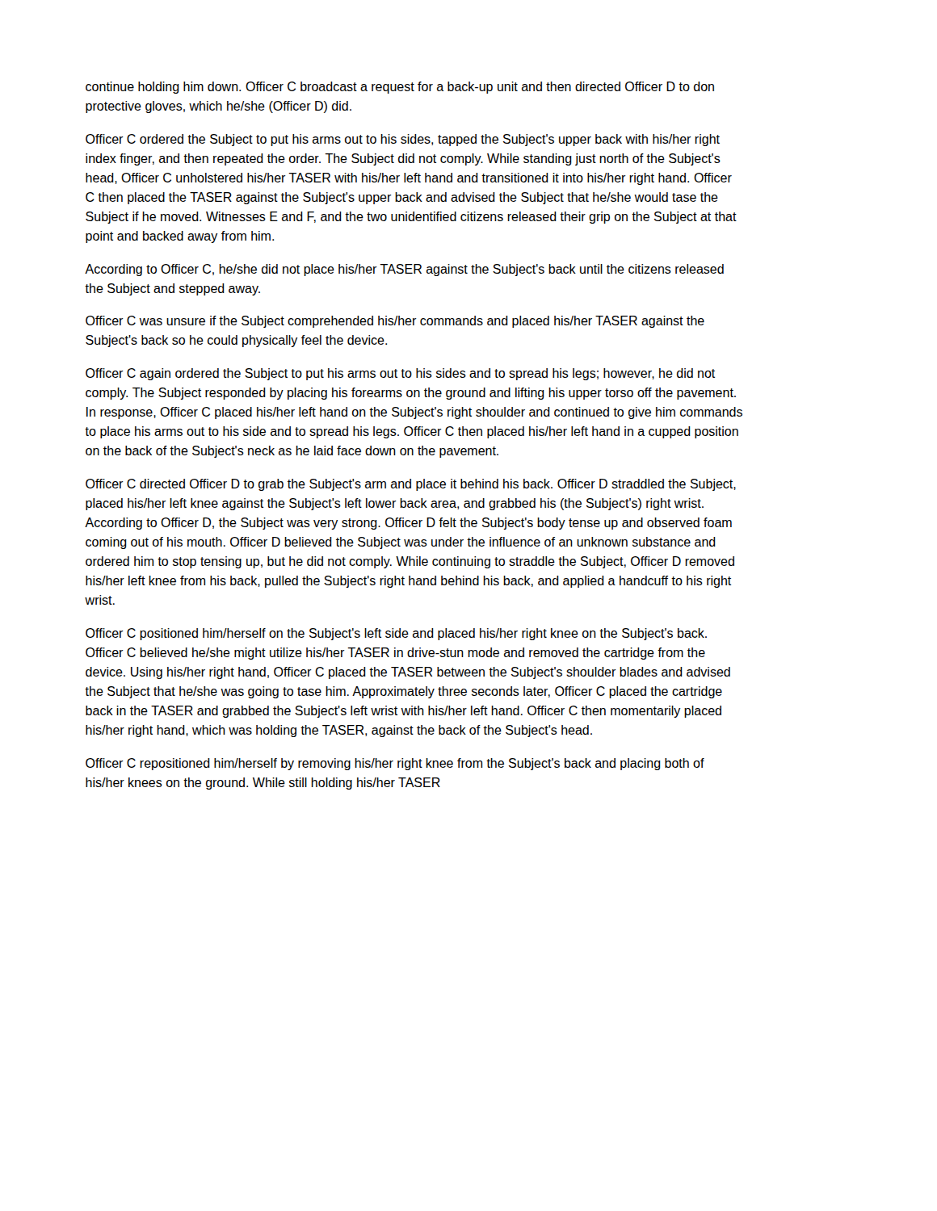continue holding him down. Officer C broadcast a request for a back-up unit and then directed Officer D to don protective gloves, which he/she (Officer D) did.
Officer C ordered the Subject to put his arms out to his sides, tapped the Subject's upper back with his/her right index finger, and then repeated the order. The Subject did not comply. While standing just north of the Subject's head, Officer C unholstered his/her TASER with his/her left hand and transitioned it into his/her right hand. Officer C then placed the TASER against the Subject's upper back and advised the Subject that he/she would tase the Subject if he moved. Witnesses E and F, and the two unidentified citizens released their grip on the Subject at that point and backed away from him.
According to Officer C, he/she did not place his/her TASER against the Subject's back until the citizens released the Subject and stepped away.
Officer C was unsure if the Subject comprehended his/her commands and placed his/her TASER against the Subject's back so he could physically feel the device.
Officer C again ordered the Subject to put his arms out to his sides and to spread his legs; however, he did not comply. The Subject responded by placing his forearms on the ground and lifting his upper torso off the pavement. In response, Officer C placed his/her left hand on the Subject's right shoulder and continued to give him commands to place his arms out to his side and to spread his legs. Officer C then placed his/her left hand in a cupped position on the back of the Subject's neck as he laid face down on the pavement.
Officer C directed Officer D to grab the Subject's arm and place it behind his back. Officer D straddled the Subject, placed his/her left knee against the Subject's left lower back area, and grabbed his (the Subject's) right wrist. According to Officer D, the Subject was very strong. Officer D felt the Subject's body tense up and observed foam coming out of his mouth. Officer D believed the Subject was under the influence of an unknown substance and ordered him to stop tensing up, but he did not comply. While continuing to straddle the Subject, Officer D removed his/her left knee from his back, pulled the Subject's right hand behind his back, and applied a handcuff to his right wrist.
Officer C positioned him/herself on the Subject's left side and placed his/her right knee on the Subject's back. Officer C believed he/she might utilize his/her TASER in drive-stun mode and removed the cartridge from the device. Using his/her right hand, Officer C placed the TASER between the Subject's shoulder blades and advised the Subject that he/she was going to tase him. Approximately three seconds later, Officer C placed the cartridge back in the TASER and grabbed the Subject's left wrist with his/her left hand. Officer C then momentarily placed his/her right hand, which was holding the TASER, against the back of the Subject's head.
Officer C repositioned him/herself by removing his/her right knee from the Subject's back and placing both of his/her knees on the ground. While still holding his/her TASER